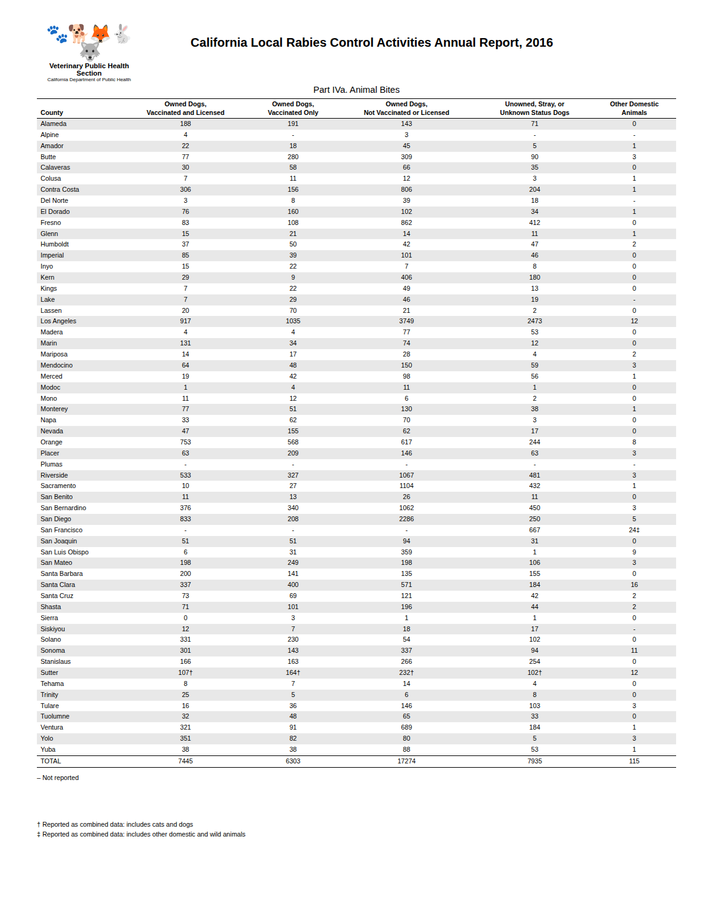🐾🐕🦊🐇🐺
Veterinary Public Health Section
California Department of Public Health
California Local Rabies Control Activities Annual Report, 2016
Part IVa. Animal Bites
| County | Owned Dogs, Vaccinated and Licensed | Owned Dogs, Vaccinated Only | Owned Dogs, Not Vaccinated or Licensed | Unowned, Stray, or Unknown Status Dogs | Other Domestic Animals |
| --- | --- | --- | --- | --- | --- |
| Alameda | 188 | 191 | 143 | 71 | 0 |
| Alpine | 4 | - | 3 | - | - |
| Amador | 22 | 18 | 45 | 5 | 1 |
| Butte | 77 | 280 | 309 | 90 | 3 |
| Calaveras | 30 | 58 | 66 | 35 | 0 |
| Colusa | 7 | 11 | 12 | 3 | 1 |
| Contra Costa | 306 | 156 | 806 | 204 | 1 |
| Del Norte | 3 | 8 | 39 | 18 | - |
| El Dorado | 76 | 160 | 102 | 34 | 1 |
| Fresno | 83 | 108 | 862 | 412 | 0 |
| Glenn | 15 | 21 | 14 | 11 | 1 |
| Humboldt | 37 | 50 | 42 | 47 | 2 |
| Imperial | 85 | 39 | 101 | 46 | 0 |
| Inyo | 15 | 22 | 7 | 8 | 0 |
| Kern | 29 | 9 | 406 | 180 | 0 |
| Kings | 7 | 22 | 49 | 13 | 0 |
| Lake | 7 | 29 | 46 | 19 | - |
| Lassen | 20 | 70 | 21 | 2 | 0 |
| Los Angeles | 917 | 1035 | 3749 | 2473 | 12 |
| Madera | 4 | 4 | 77 | 53 | 0 |
| Marin | 131 | 34 | 74 | 12 | 0 |
| Mariposa | 14 | 17 | 28 | 4 | 2 |
| Mendocino | 64 | 48 | 150 | 59 | 3 |
| Merced | 19 | 42 | 98 | 56 | 1 |
| Modoc | 1 | 4 | 11 | 1 | 0 |
| Mono | 11 | 12 | 6 | 2 | 0 |
| Monterey | 77 | 51 | 130 | 38 | 1 |
| Napa | 33 | 62 | 70 | 3 | 0 |
| Nevada | 47 | 155 | 62 | 17 | 0 |
| Orange | 753 | 568 | 617 | 244 | 8 |
| Placer | 63 | 209 | 146 | 63 | 3 |
| Plumas | - | - | - | - | - |
| Riverside | 533 | 327 | 1067 | 481 | 3 |
| Sacramento | 10 | 27 | 1104 | 432 | 1 |
| San Benito | 11 | 13 | 26 | 11 | 0 |
| San Bernardino | 376 | 340 | 1062 | 450 | 3 |
| San Diego | 833 | 208 | 2286 | 250 | 5 |
| San Francisco | - | - | - | 667 | 24‡ |
| San Joaquin | 51 | 51 | 94 | 31 | 0 |
| San Luis Obispo | 6 | 31 | 359 | 1 | 9 |
| San Mateo | 198 | 249 | 198 | 106 | 3 |
| Santa Barbara | 200 | 141 | 135 | 155 | 0 |
| Santa Clara | 337 | 400 | 571 | 184 | 16 |
| Santa Cruz | 73 | 69 | 121 | 42 | 2 |
| Shasta | 71 | 101 | 196 | 44 | 2 |
| Sierra | 0 | 3 | 1 | 1 | 0 |
| Siskiyou | 12 | 7 | 18 | 17 | - |
| Solano | 331 | 230 | 54 | 102 | 0 |
| Sonoma | 301 | 143 | 337 | 94 | 11 |
| Stanislaus | 166 | 163 | 266 | 254 | 0 |
| Sutter | 107† | 164† | 232† | 102† | 12 |
| Tehama | 8 | 7 | 14 | 4 | 0 |
| Trinity | 25 | 5 | 6 | 8 | 0 |
| Tulare | 16 | 36 | 146 | 103 | 3 |
| Tuolumne | 32 | 48 | 65 | 33 | 0 |
| Ventura | 321 | 91 | 689 | 184 | 1 |
| Yolo | 351 | 82 | 80 | 5 | 3 |
| Yuba | 38 | 38 | 88 | 53 | 1 |
| TOTAL | 7445 | 6303 | 17274 | 7935 | 115 |
– Not reported
† Reported as combined data: includes cats and dogs
‡ Reported as combined data: includes other domestic and wild animals